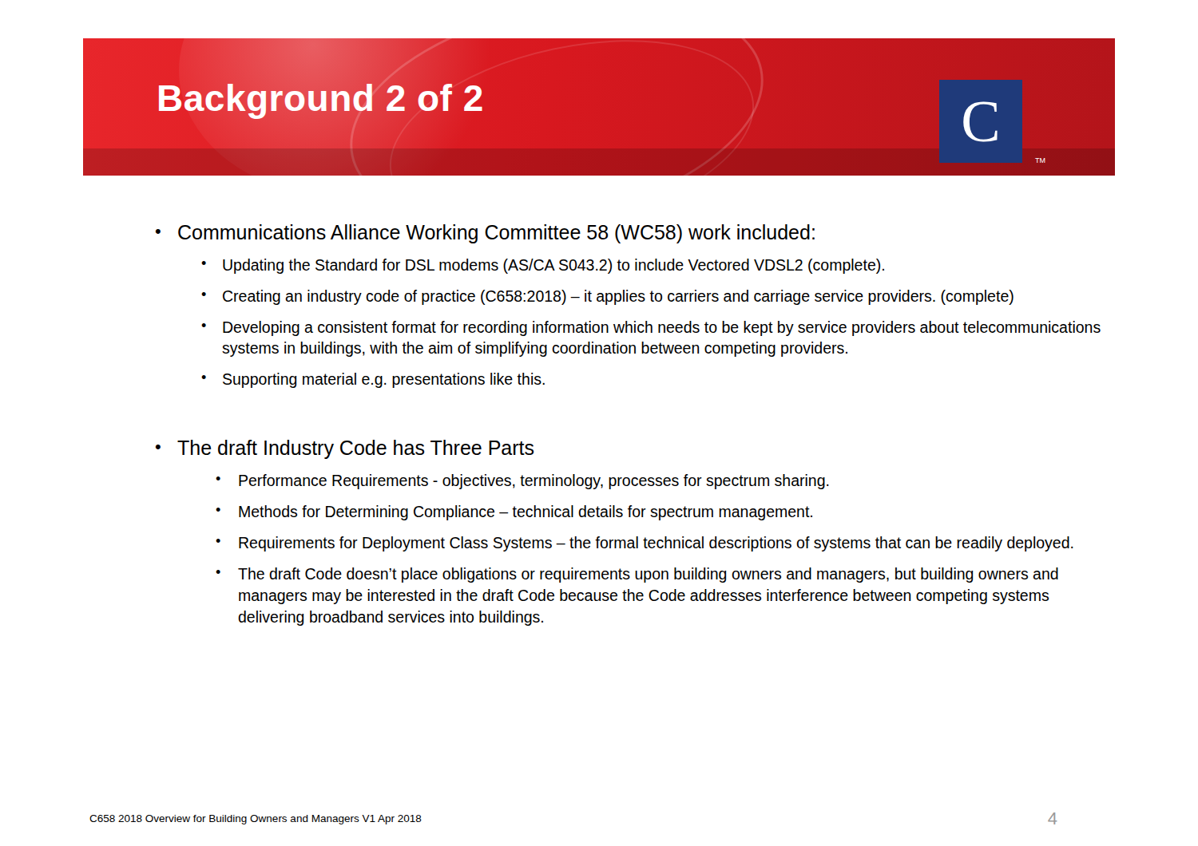Background 2 of 2
C
TM
Communications Alliance Working Committee 58 (WC58) work included:
Updating the Standard for DSL modems (AS/CA S043.2) to include Vectored VDSL2 (complete).
Creating an industry code of practice (C658:2018) – it applies to carriers and carriage service providers. (complete)
Developing a consistent format for recording information which needs to be kept by service providers about telecommunications systems in buildings, with the aim of simplifying coordination between competing providers.
Supporting material e.g. presentations like this.
The draft Industry Code has Three Parts
Performance Requirements - objectives, terminology, processes for spectrum sharing.
Methods for Determining Compliance – technical details for spectrum management.
Requirements for Deployment Class Systems – the formal technical descriptions of systems that can be readily deployed.
The draft Code doesn’t place obligations or requirements upon building owners and managers, but building owners and managers may be interested in the draft Code because the Code addresses interference between competing systems delivering broadband services into buildings.
C658 2018 Overview for Building Owners and Managers V1 Apr 2018
4